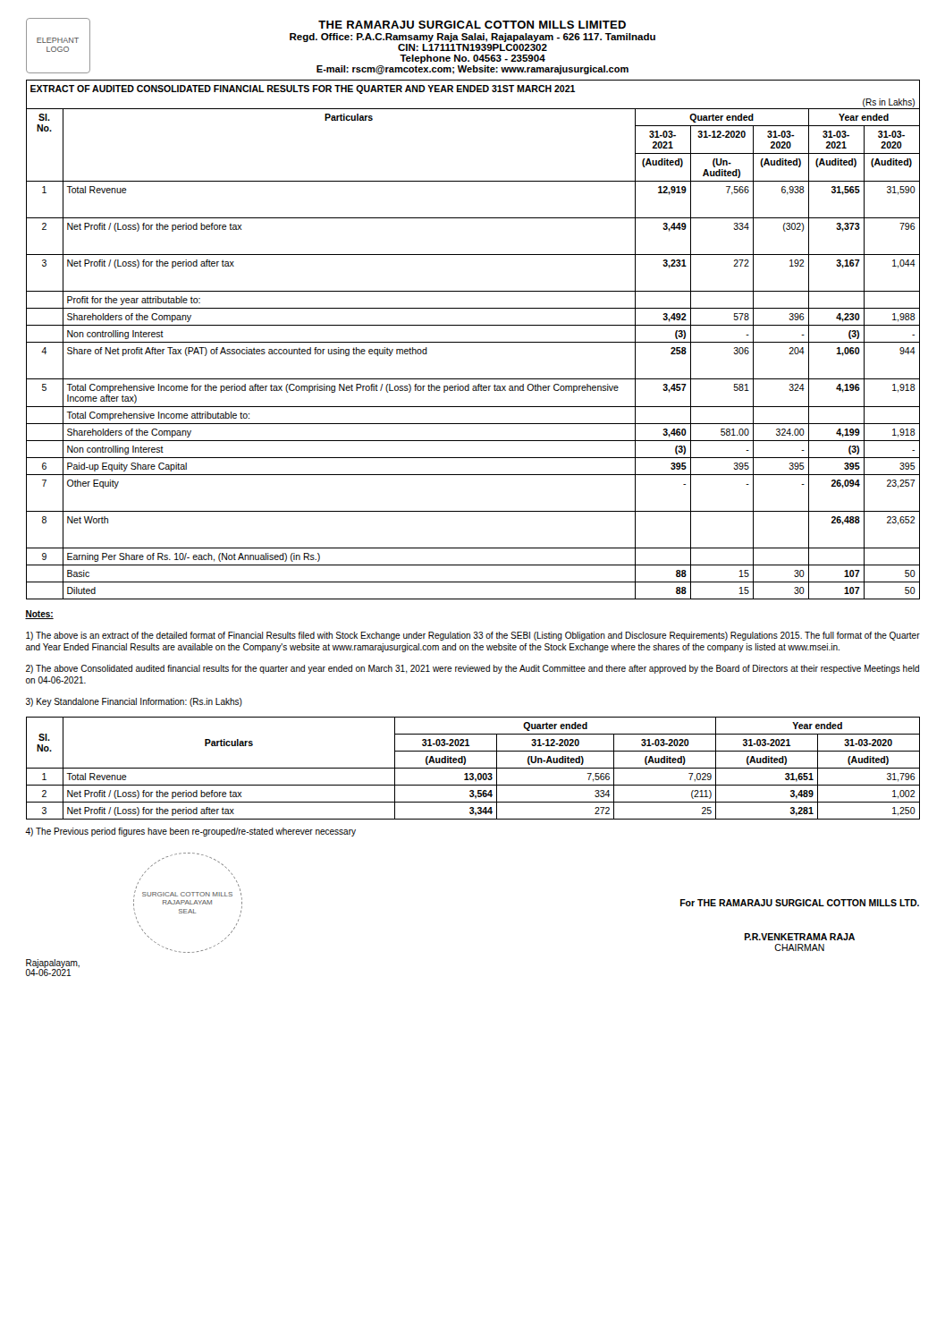ELEPHANT
LOGO
THE RAMARAJU SURGICAL COTTON MILLS LIMITED
Regd. Office: P.A.C.Ramsamy Raja Salai, Rajapalayam - 626 117. Tamilnadu
CIN: L17111TN1939PLC002302
Telephone No. 04563 - 235904
E-mail: rscm@ramcotex.com; Website: www.ramarajusurgical.com
EXTRACT OF AUDITED CONSOLIDATED FINANCIAL RESULTS FOR THE QUARTER AND YEAR ENDED 31ST MARCH 2021
(Rs in Lakhs)
| Sl. No. | Particulars | Quarter ended | Year ended |
| --- | --- | --- | --- |
| 31-03-2021 | 31-12-2020 | 31-03-2020 | 31-03-2021 | 31-03-2020 |
| (Audited) | (Un-Audited) | (Audited) | (Audited) | (Audited) |
| 1 | Total Revenue | 12,919 | 7,566 | 6,938 | 31,565 | 31,590 |
| 2 | Net Profit / (Loss) for the period before tax | 3,449 | 334 | (302) | 3,373 | 796 |
| 3 | Net Profit / (Loss) for the period after tax | 3,231 | 272 | 192 | 3,167 | 1,044 |
| | Profit for the year attributable to: | | | | | |
| | Shareholders of the Company | 3,492 | 578 | 396 | 4,230 | 1,988 |
| | Non controlling Interest | (3) | - | - | (3) | - |
| 4 | Share of Net profit After Tax (PAT) of Associates accounted for using the equity method | 258 | 306 | 204 | 1,060 | 944 |
| 5 | Total Comprehensive Income for the period after tax (Comprising Net Profit / (Loss) for the period after tax and Other Comprehensive Income after tax) | 3,457 | 581 | 324 | 4,196 | 1,918 |
| | Total Comprehensive Income attributable to: | | | | | |
| | Shareholders of the Company | 3,460 | 581.00 | 324.00 | 4,199 | 1,918 |
| | Non controlling Interest | (3) | - | - | (3) | - |
| 6 | Paid-up Equity Share Capital | 395 | 395 | 395 | 395 | 395 |
| 7 | Other Equity | - | - | - | 26,094 | 23,257 |
| 8 | Net Worth | | | | 26,488 | 23,652 |
| 9 | Earning Per Share of Rs. 10/- each, (Not Annualised) (in Rs.) | | | | | |
| | Basic | 88 | 15 | 30 | 107 | 50 |
| | Diluted | 88 | 15 | 30 | 107 | 50 |
Notes:
1) The above is an extract of the detailed format of Financial Results filed with Stock Exchange under Regulation 33 of the SEBI (Listing Obligation and Disclosure Requirements) Regulations 2015. The full format of the Quarter and Year Ended Financial Results are available on the Company's website at www.ramarajusurgical.com and on the website of the Stock Exchange where the shares of the company is listed at www.msei.in.
2) The above Consolidated audited financial results for the quarter and year ended on March 31, 2021 were reviewed by the Audit Committee and there after approved by the Board of Directors at their respective Meetings held on 04-06-2021.
3) Key Standalone Financial Information: (Rs.in Lakhs)
| Sl. No. | Particulars | Quarter ended | Year ended |
| --- | --- | --- | --- |
| 31-03-2021 | 31-12-2020 | 31-03-2020 | 31-03-2021 | 31-03-2020 |
| (Audited) | (Un-Audited) | (Audited) | (Audited) | (Audited) |
| 1 | Total Revenue | 13,003 | 7,566 | 7,029 | 31,651 | 31,796 |
| 2 | Net Profit / (Loss) for the period before tax | 3,564 | 334 | (211) | 3,489 | 1,002 |
| 3 | Net Profit / (Loss) for the period after tax | 3,344 | 272 | 25 | 3,281 | 1,250 |
4) The Previous period figures have been re-grouped/re-stated wherever necessary
SURGICAL COTTON MILLS
RAJAPALAYAM
SEAL
For THE RAMARAJU SURGICAL COTTON MILLS LTD.
P.R.VENKETRAMA RAJA
CHAIRMAN
Rajapalayam,
04-06-2021